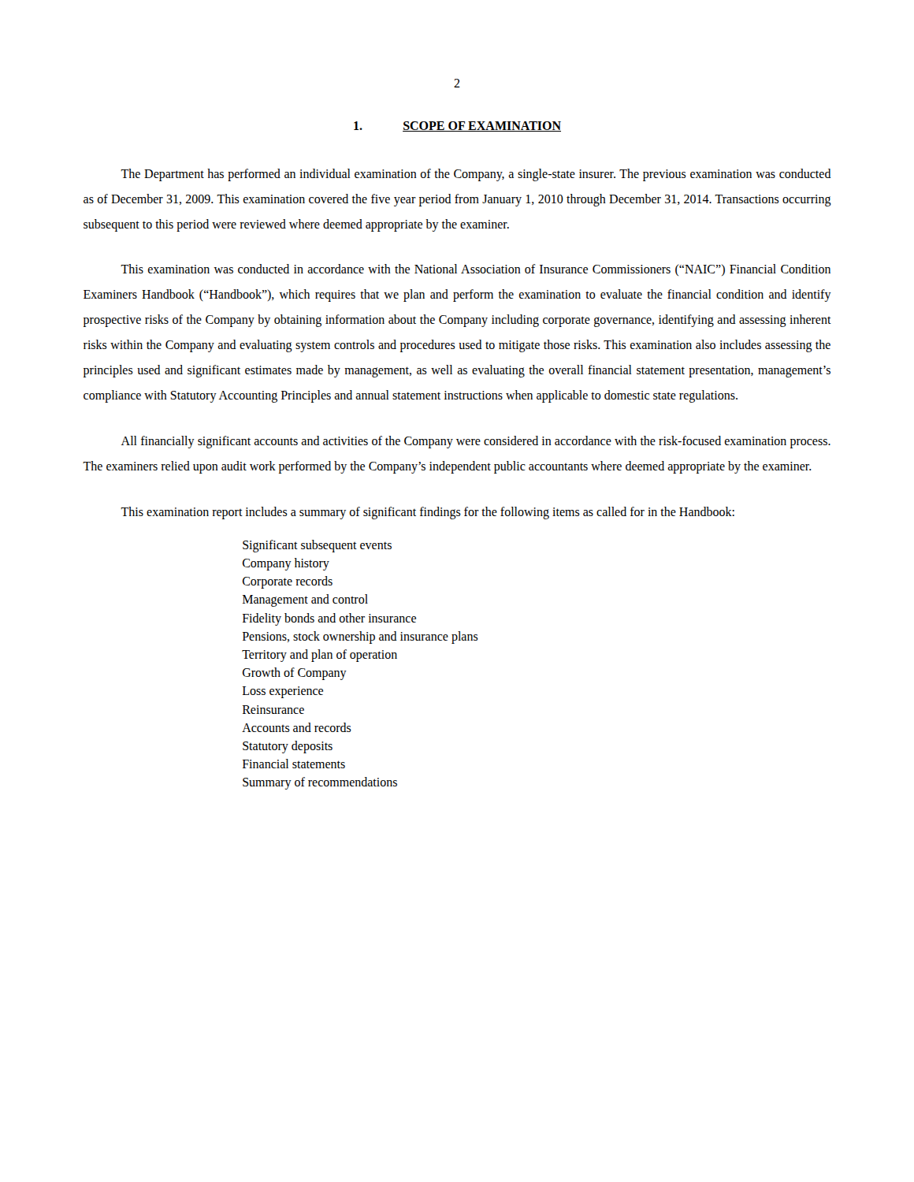2
1. SCOPE OF EXAMINATION
The Department has performed an individual examination of the Company, a single-state insurer. The previous examination was conducted as of December 31, 2009. This examination covered the five year period from January 1, 2010 through December 31, 2014. Transactions occurring subsequent to this period were reviewed where deemed appropriate by the examiner.
This examination was conducted in accordance with the National Association of Insurance Commissioners (“NAIC”) Financial Condition Examiners Handbook (“Handbook”), which requires that we plan and perform the examination to evaluate the financial condition and identify prospective risks of the Company by obtaining information about the Company including corporate governance, identifying and assessing inherent risks within the Company and evaluating system controls and procedures used to mitigate those risks. This examination also includes assessing the principles used and significant estimates made by management, as well as evaluating the overall financial statement presentation, management’s compliance with Statutory Accounting Principles and annual statement instructions when applicable to domestic state regulations.
All financially significant accounts and activities of the Company were considered in accordance with the risk-focused examination process. The examiners relied upon audit work performed by the Company’s independent public accountants where deemed appropriate by the examiner.
This examination report includes a summary of significant findings for the following items as called for in the Handbook:
Significant subsequent events
Company history
Corporate records
Management and control
Fidelity bonds and other insurance
Pensions, stock ownership and insurance plans
Territory and plan of operation
Growth of Company
Loss experience
Reinsurance
Accounts and records
Statutory deposits
Financial statements
Summary of recommendations